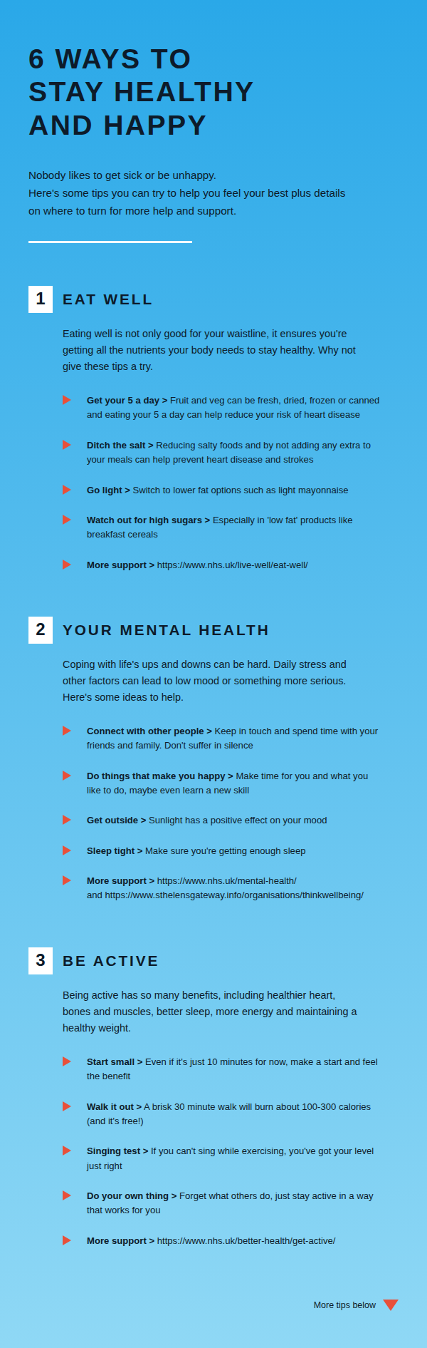6 Ways to
Stay Healthy
and Happy
Nobody likes to get sick or be unhappy.
Here's some tips you can try to help you feel your best plus details on where to turn for more help and support.
1
Eat Well
Eating well is not only good for your waistline, it ensures you're getting all the nutrients your body needs to stay healthy. Why not give these tips a try.
Get your 5 a day > Fruit and veg can be fresh, dried, frozen or canned and eating your 5 a day can help reduce your risk of heart disease
Ditch the salt > Reducing salty foods and by not adding any extra to your meals can help prevent heart disease and strokes
Go light > Switch to lower fat options such as light mayonnaise
Watch out for high sugars > Especially in 'low fat' products like breakfast cereals
More support > https://www.nhs.uk/live-well/eat-well/
2
Your Mental Health
Coping with life's ups and downs can be hard. Daily stress and other factors can lead to low mood or something more serious. Here's some ideas to help.
Connect with other people > Keep in touch and spend time with your friends and family. Don't suffer in silence
Do things that make you happy > Make time for you and what you like to do, maybe even learn a new skill
Get outside > Sunlight has a positive effect on your mood
Sleep tight > Make sure you're getting enough sleep
More support > https://www.nhs.uk/mental-health/
and https://www.sthelensgateway.info/organisations/thinkwellbeing/
3
Be Active
Being active has so many benefits, including healthier heart, bones and muscles, better sleep, more energy and maintaining a healthy weight.
Start small > Even if it's just 10 minutes for now, make a start and feel the benefit
Walk it out > A brisk 30 minute walk will burn about 100-300 calories (and it's free!)
Singing test > If you can't sing while exercising, you've got your level just right
Do your own thing > Forget what others do, just stay active in a way that works for you
More support > https://www.nhs.uk/better-health/get-active/
More tips below